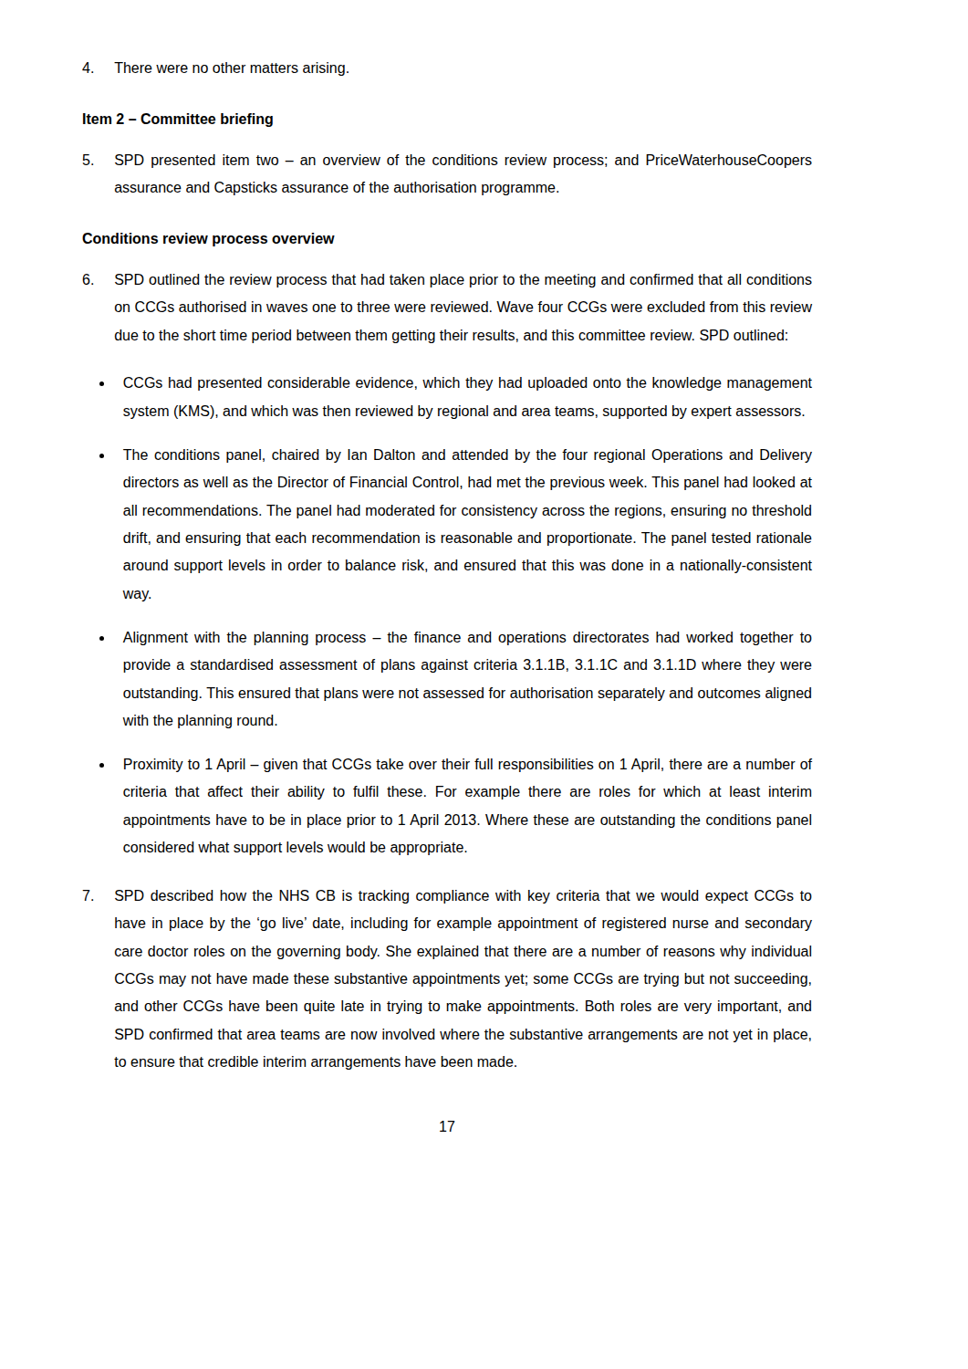4.
There were no other matters arising.
Item 2 – Committee briefing
5.
SPD presented item two – an overview of the conditions review process; and PriceWaterhouseCoopers assurance and Capsticks assurance of the authorisation programme.
Conditions review process overview
6.
SPD outlined the review process that had taken place prior to the meeting and confirmed that all conditions on CCGs authorised in waves one to three were reviewed. Wave four CCGs were excluded from this review due to the short time period between them getting their results, and this committee review. SPD outlined:
CCGs had presented considerable evidence, which they had uploaded onto the knowledge management system (KMS), and which was then reviewed by regional and area teams, supported by expert assessors.
The conditions panel, chaired by Ian Dalton and attended by the four regional Operations and Delivery directors as well as the Director of Financial Control, had met the previous week. This panel had looked at all recommendations. The panel had moderated for consistency across the regions, ensuring no threshold drift, and ensuring that each recommendation is reasonable and proportionate. The panel tested rationale around support levels in order to balance risk, and ensured that this was done in a nationally-consistent way.
Alignment with the planning process – the finance and operations directorates had worked together to provide a standardised assessment of plans against criteria 3.1.1B, 3.1.1C and 3.1.1D where they were outstanding. This ensured that plans were not assessed for authorisation separately and outcomes aligned with the planning round.
Proximity to 1 April – given that CCGs take over their full responsibilities on 1 April, there are a number of criteria that affect their ability to fulfil these. For example there are roles for which at least interim appointments have to be in place prior to 1 April 2013. Where these are outstanding the conditions panel considered what support levels would be appropriate.
7.
SPD described how the NHS CB is tracking compliance with key criteria that we would expect CCGs to have in place by the ‘go live’ date, including for example appointment of registered nurse and secondary care doctor roles on the governing body. She explained that there are a number of reasons why individual CCGs may not have made these substantive appointments yet; some CCGs are trying but not succeeding, and other CCGs have been quite late in trying to make appointments. Both roles are very important, and SPD confirmed that area teams are now involved where the substantive arrangements are not yet in place, to ensure that credible interim arrangements have been made.
17